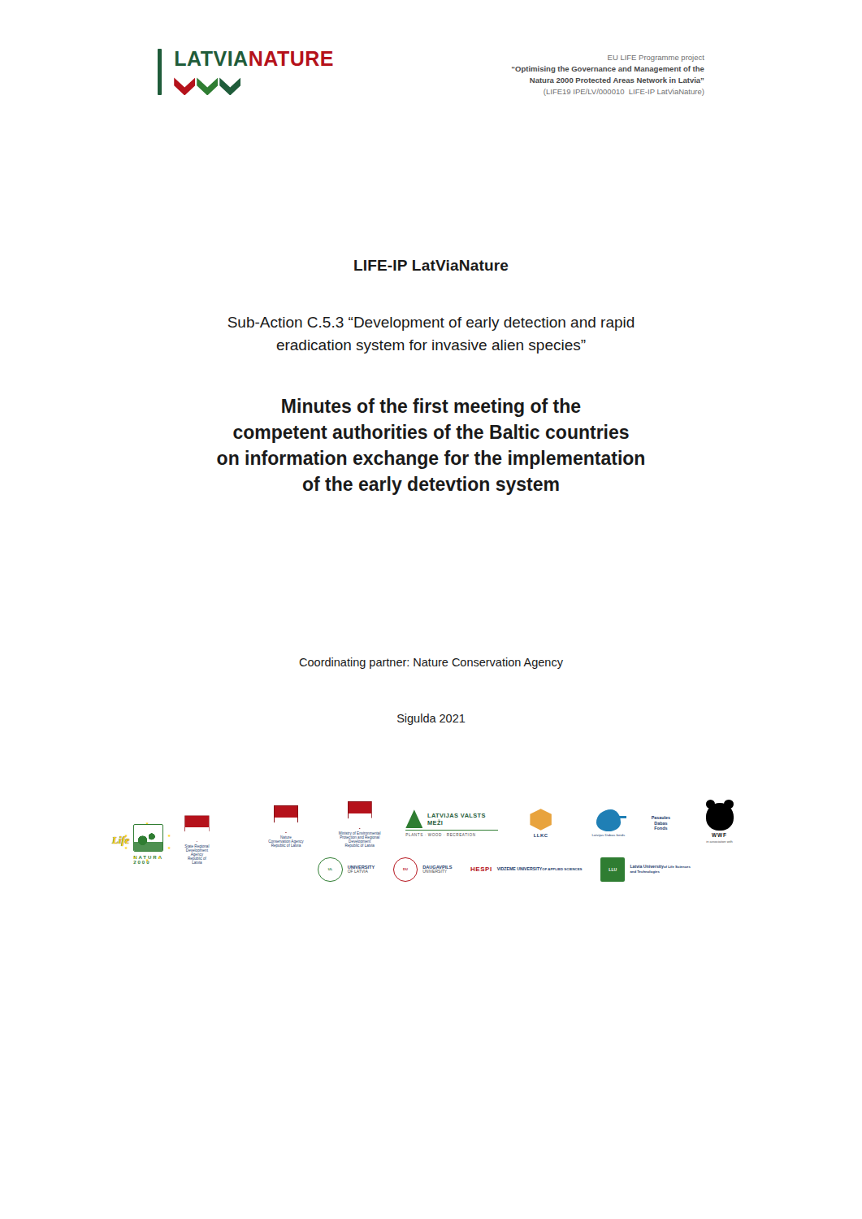LATVIA NATURE
EU LIFE Programme project
“Optimising the Governance and Management of the
Natura 2000 Protected Areas Network in Latvia”
(LIFE19 IPE/LV/000010 LIFE-IP LatViaNature)
LIFE-IP LatViaNature
Sub-Action C.5.3 “Development of early detection and rapid eradication system for invasive alien species”
Minutes of the first meeting of the
competent authorities of the Baltic countries
on information exchange for the implementation
of the early detevtion system
Coordinating partner: Nature Conservation Agency
Sigulda 2021
★ ★ ★ ★ ★ ★ ★ ★ ★ ★
Life
NATURA 2000
State Regional
Development Agency
Republic of Latvia
Nature
Conservation Agency
Republic of Latvia
Ministry of Environmental
Protection and Regional
Development
Republic of Latvia
LATVIJAS VALSTS MEŽI
PLANTS · WOOD · RECREATION
LLKC
Latvijas Dabas fonds
Pasaules
Dabas
Fonds
WWF
in association with
UL
UNIVERSITYOF LATVIA
DU
DAUGAVPILSUNIVERSITY
HESPI
VIDZEME UNIVERSITYOF APPLIED SCIENCES
LLU
Latvia Universityof Life Sciences
and Technologies